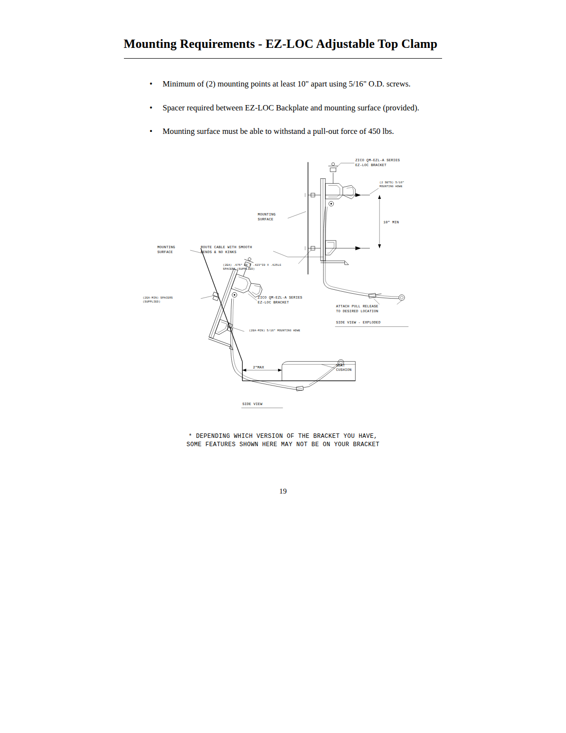Mounting Requirements - EZ-LOC Adjustable Top Clamp
Minimum of (2) mounting points at least 10" apart using 5/16" O.D. screws.
Spacer required between EZ-LOC Backplate and mounting surface (provided).
Mounting surface must be able to withstand a pull-out force of 450 lbs.
Mounting diagram for ZICO QM-EZL-A Series EZ-LOC bracket Exploded side view and side view showing the EZ-LOC bracket mounted to a surface with spacers, 5/16 inch mounting hardware, 10 inch minimum spacing, cable routing with smooth bends and no kinks, pull release attachment, and seat cushion clearance of 2 inches maximum. 10" MIN ZICO QM-EZL-A SERIES EZ-LOC BRACKET (2 SETS) 5/16" MOUNTING HDWE MOUNTING SURFACE (2EA) .675" OD X .423"ID X .625LG SPACERS (SUPPLIED) SIDE VIEW - EXPLODED ATTACH PULL RELEASE TO DESIRED LOCATION 2"MAX MOUNTING SURFACE ROUTE CABLE WITH SMOOTH BENDS & NO KINKS ZICO QM-EZL-A SERIES EZ-LOC BRACKET (2EA-MIN) SPACERS (SUPPLIED) (2EA-MIN) 5/16" MOUNTING HDWE SEAT CUSHION SIDE VIEW
* DEPENDING WHICH VERSION OF THE BRACKET YOU HAVE,
SOME FEATURES SHOWN HERE MAY NOT BE ON YOUR BRACKET
19